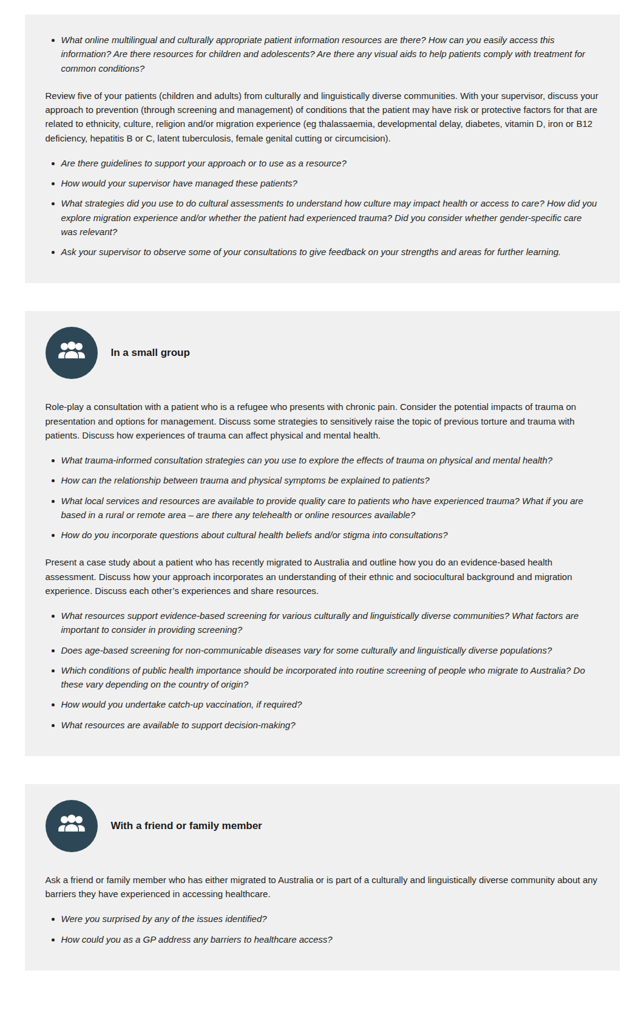What online multilingual and culturally appropriate patient information resources are there? How can you easily access this information? Are there resources for children and adolescents? Are there any visual aids to help patients comply with treatment for common conditions?
Review five of your patients (children and adults) from culturally and linguistically diverse communities. With your supervisor, discuss your approach to prevention (through screening and management) of conditions that the patient may have risk or protective factors for that are related to ethnicity, culture, religion and/or migration experience (eg thalassaemia, developmental delay, diabetes, vitamin D, iron or B12 deficiency, hepatitis B or C, latent tuberculosis, female genital cutting or circumcision).
Are there guidelines to support your approach or to use as a resource?
How would your supervisor have managed these patients?
What strategies did you use to do cultural assessments to understand how culture may impact health or access to care? How did you explore migration experience and/or whether the patient had experienced trauma? Did you consider whether gender-specific care was relevant?
Ask your supervisor to observe some of your consultations to give feedback on your strengths and areas for further learning.
In a small group
Role-play a consultation with a patient who is a refugee who presents with chronic pain. Consider the potential impacts of trauma on presentation and options for management. Discuss some strategies to sensitively raise the topic of previous torture and trauma with patients. Discuss how experiences of trauma can affect physical and mental health.
What trauma-informed consultation strategies can you use to explore the effects of trauma on physical and mental health?
How can the relationship between trauma and physical symptoms be explained to patients?
What local services and resources are available to provide quality care to patients who have experienced trauma? What if you are based in a rural or remote area – are there any telehealth or online resources available?
How do you incorporate questions about cultural health beliefs and/or stigma into consultations?
Present a case study about a patient who has recently migrated to Australia and outline how you do an evidence-based health assessment. Discuss how your approach incorporates an understanding of their ethnic and sociocultural background and migration experience. Discuss each other’s experiences and share resources.
What resources support evidence-based screening for various culturally and linguistically diverse communities? What factors are important to consider in providing screening?
Does age-based screening for non-communicable diseases vary for some culturally and linguistically diverse populations?
Which conditions of public health importance should be incorporated into routine screening of people who migrate to Australia? Do these vary depending on the country of origin?
How would you undertake catch-up vaccination, if required?
What resources are available to support decision-making?
With a friend or family member
Ask a friend or family member who has either migrated to Australia or is part of a culturally and linguistically diverse community about any barriers they have experienced in accessing healthcare.
Were you surprised by any of the issues identified?
How could you as a GP address any barriers to healthcare access?